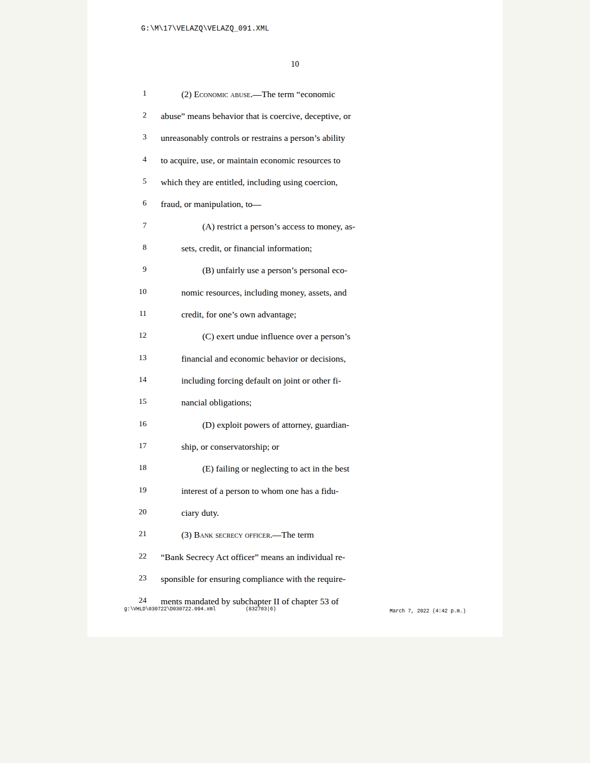G:\M\17\VELAZQ\VELAZQ_091.XML
10
| 1 | (2) Economic abuse. —The term “economic |
| 2 | abuse” means behavior that is coercive, deceptive, or |
| 3 | unreasonably controls or restrains a person’s ability |
| 4 | to acquire, use, or maintain economic resources to |
| 5 | which they are entitled, including using coercion, |
| 6 | fraud, or manipulation, to— |
| 7 | (A) restrict a person’s access to money, as- |
| 8 | sets, credit, or financial information; |
| 9 | (B) unfairly use a person’s personal eco- |
| 10 | nomic resources, including money, assets, and |
| 11 | credit, for one’s own advantage; |
| 12 | (C) exert undue influence over a person’s |
| 13 | financial and economic behavior or decisions, |
| 14 | including forcing default on joint or other fi- |
| 15 | nancial obligations; |
| 16 | (D) exploit powers of attorney, guardian- |
| 17 | ship, or conservatorship; or |
| 18 | (E) failing or neglecting to act in the best |
| 19 | interest of a person to whom one has a fidu- |
| 20 | ciary duty. |
| 21 | (3) Bank secrecy officer. —The term |
| 22 | “Bank Secrecy Act officer” means an individual re- |
| 23 | sponsible for ensuring compliance with the require- |
| 24 | ments mandated by subchapter II of chapter 53 of |
g:\VHLD\030722\D030722.094.xml (832703|6) March 7, 2022 (4:42 p.m.)